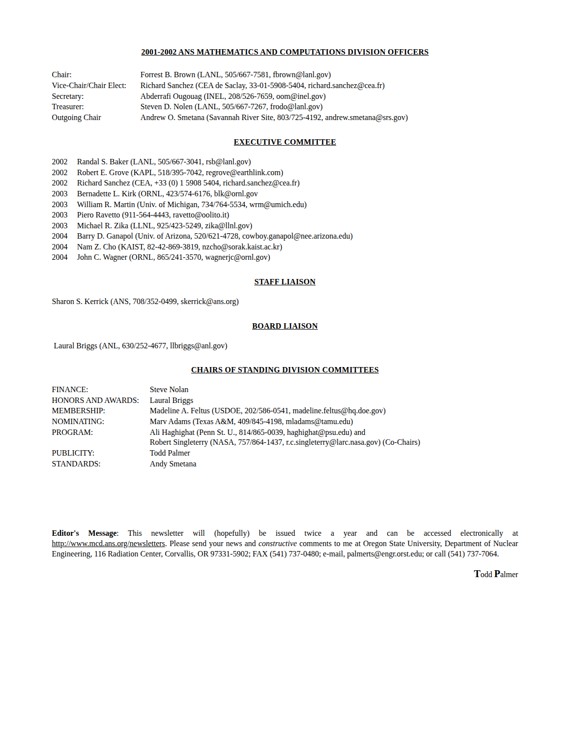2001-2002 ANS MATHEMATICS AND COMPUTATIONS DIVISION OFFICERS
| Chair: | Forrest B. Brown (LANL, 505/667-7581, fbrown@lanl.gov) |
| Vice-Chair/Chair Elect: | Richard Sanchez (CEA de Saclay, 33-01-5908-5404, richard.sanchez@cea.fr) |
| Secretary: | Abderrafi Ougouag (INEL, 208/526-7659, oom@inel.gov) |
| Treasurer: | Steven D. Nolen (LANL, 505/667-7267, frodo@lanl.gov) |
| Outgoing Chair | Andrew O. Smetana (Savannah River Site, 803/725-4192, andrew.smetana@srs.gov) |
EXECUTIVE COMMITTEE
2002 Randal S. Baker (LANL, 505/667-3041, rsb@lanl.gov)
2002 Robert E. Grove (KAPL, 518/395-7042, regrove@earthlink.com)
2002 Richard Sanchez (CEA, +33 (0) 1 5908 5404, richard.sanchez@cea.fr)
2003 Bernadette L. Kirk (ORNL, 423/574-6176, blk@ornl.gov
2003 William R. Martin (Univ. of Michigan, 734/764-5534, wrm@umich.edu)
2003 Piero Ravetto (911-564-4443, ravetto@oolito.it)
2003 Michael R. Zika (LLNL, 925/423-5249, zika@llnl.gov)
2004 Barry D. Ganapol (Univ. of Arizona, 520/621-4728, cowboy.ganapol@nee.arizona.edu)
2004 Nam Z. Cho (KAIST, 82-42-869-3819, nzcho@sorak.kaist.ac.kr)
2004 John C. Wagner (ORNL, 865/241-3570, wagnerjc@ornl.gov)
STAFF LIAISON
Sharon S. Kerrick (ANS, 708/352-0499, skerrick@ans.org)
BOARD LIAISON
Laural Briggs (ANL, 630/252-4677, llbriggs@anl.gov)
CHAIRS OF STANDING DIVISION COMMITTEES
| FINANCE: | Steve Nolan |
| HONORS AND AWARDS: | Laural Briggs |
| MEMBERSHIP: | Madeline A. Feltus (USDOE, 202/586-0541, madeline.feltus@hq.doe.gov) |
| NOMINATING: | Marv Adams (Texas A&M, 409/845-4198, mladams@tamu.edu) |
| PROGRAM: | Ali Haghighat (Penn St. U., 814/865-0039, haghighat@psu.edu) and Robert Singleterry (NASA, 757/864-1437, r.c.singleterry@larc.nasa.gov) (Co-Chairs) |
| PUBLICITY: | Todd Palmer |
| STANDARDS: | Andy Smetana |
Editor's Message: This newsletter will (hopefully) be issued twice a year and can be accessed electronically at http://www.mcd.ans.org/newsletters. Please send your news and constructive comments to me at Oregon State University, Department of Nuclear Engineering, 116 Radiation Center, Corvallis, OR 97331-5902; FAX (541) 737-0480; e-mail, palmerts@engr.orst.edu; or call (541) 737-7064.
Todd Palmer